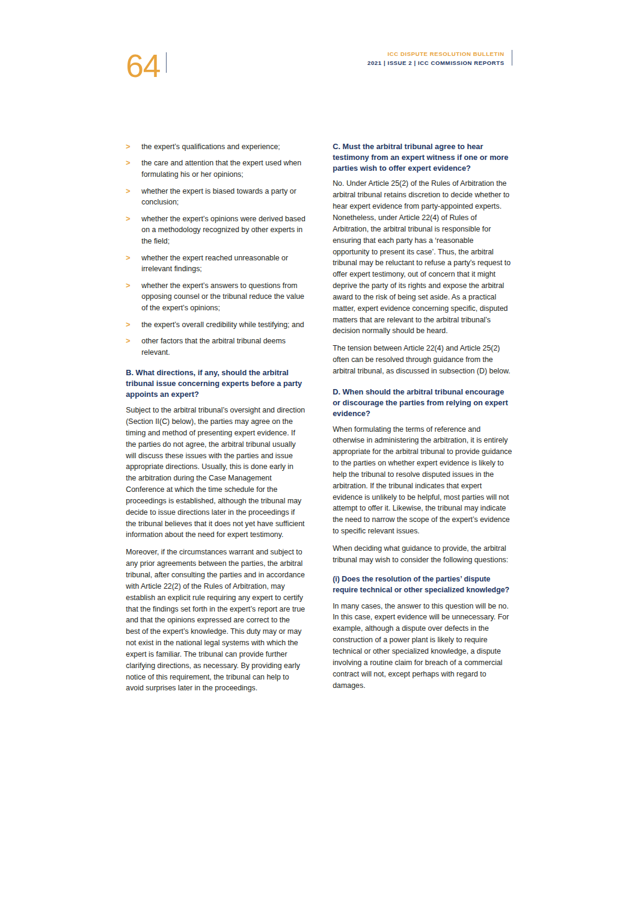64
ICC Dispute Resolution Bulletin 2021 | Issue 2 | ICC Commission Reports
the expert’s qualifications and experience;
the care and attention that the expert used when formulating his or her opinions;
whether the expert is biased towards a party or conclusion;
whether the expert’s opinions were derived based on a methodology recognized by other experts in the field;
whether the expert reached unreasonable or irrelevant findings;
whether the expert’s answers to questions from opposing counsel or the tribunal reduce the value of the expert’s opinions;
the expert’s overall credibility while testifying; and
other factors that the arbitral tribunal deems relevant.
B. What directions, if any, should the arbitral tribunal issue concerning experts before a party appoints an expert?
Subject to the arbitral tribunal’s oversight and direction (Section II(C) below), the parties may agree on the timing and method of presenting expert evidence. If the parties do not agree, the arbitral tribunal usually will discuss these issues with the parties and issue appropriate directions. Usually, this is done early in the arbitration during the Case Management Conference at which the time schedule for the proceedings is established, although the tribunal may decide to issue directions later in the proceedings if the tribunal believes that it does not yet have sufficient information about the need for expert testimony.
Moreover, if the circumstances warrant and subject to any prior agreements between the parties, the arbitral tribunal, after consulting the parties and in accordance with Article 22(2) of the Rules of Arbitration, may establish an explicit rule requiring any expert to certify that the findings set forth in the expert’s report are true and that the opinions expressed are correct to the best of the expert’s knowledge. This duty may or may not exist in the national legal systems with which the expert is familiar. The tribunal can provide further clarifying directions, as necessary. By providing early notice of this requirement, the tribunal can help to avoid surprises later in the proceedings.
C. Must the arbitral tribunal agree to hear testimony from an expert witness if one or more parties wish to offer expert evidence?
No. Under Article 25(2) of the Rules of Arbitration the arbitral tribunal retains discretion to decide whether to hear expert evidence from party-appointed experts. Nonetheless, under Article 22(4) of Rules of Arbitration, the arbitral tribunal is responsible for ensuring that each party has a ‘reasonable opportunity to present its case’. Thus, the arbitral tribunal may be reluctant to refuse a party’s request to offer expert testimony, out of concern that it might deprive the party of its rights and expose the arbitral award to the risk of being set aside. As a practical matter, expert evidence concerning specific, disputed matters that are relevant to the arbitral tribunal’s decision normally should be heard.
The tension between Article 22(4) and Article 25(2) often can be resolved through guidance from the arbitral tribunal, as discussed in subsection (D) below.
D. When should the arbitral tribunal encourage or discourage the parties from relying on expert evidence?
When formulating the terms of reference and otherwise in administering the arbitration, it is entirely appropriate for the arbitral tribunal to provide guidance to the parties on whether expert evidence is likely to help the tribunal to resolve disputed issues in the arbitration. If the tribunal indicates that expert evidence is unlikely to be helpful, most parties will not attempt to offer it. Likewise, the tribunal may indicate the need to narrow the scope of the expert’s evidence to specific relevant issues.
When deciding what guidance to provide, the arbitral tribunal may wish to consider the following questions:
(i) Does the resolution of the parties’ dispute require technical or other specialized knowledge?
In many cases, the answer to this question will be no. In this case, expert evidence will be unnecessary. For example, although a dispute over defects in the construction of a power plant is likely to require technical or other specialized knowledge, a dispute involving a routine claim for breach of a commercial contract will not, except perhaps with regard to damages.